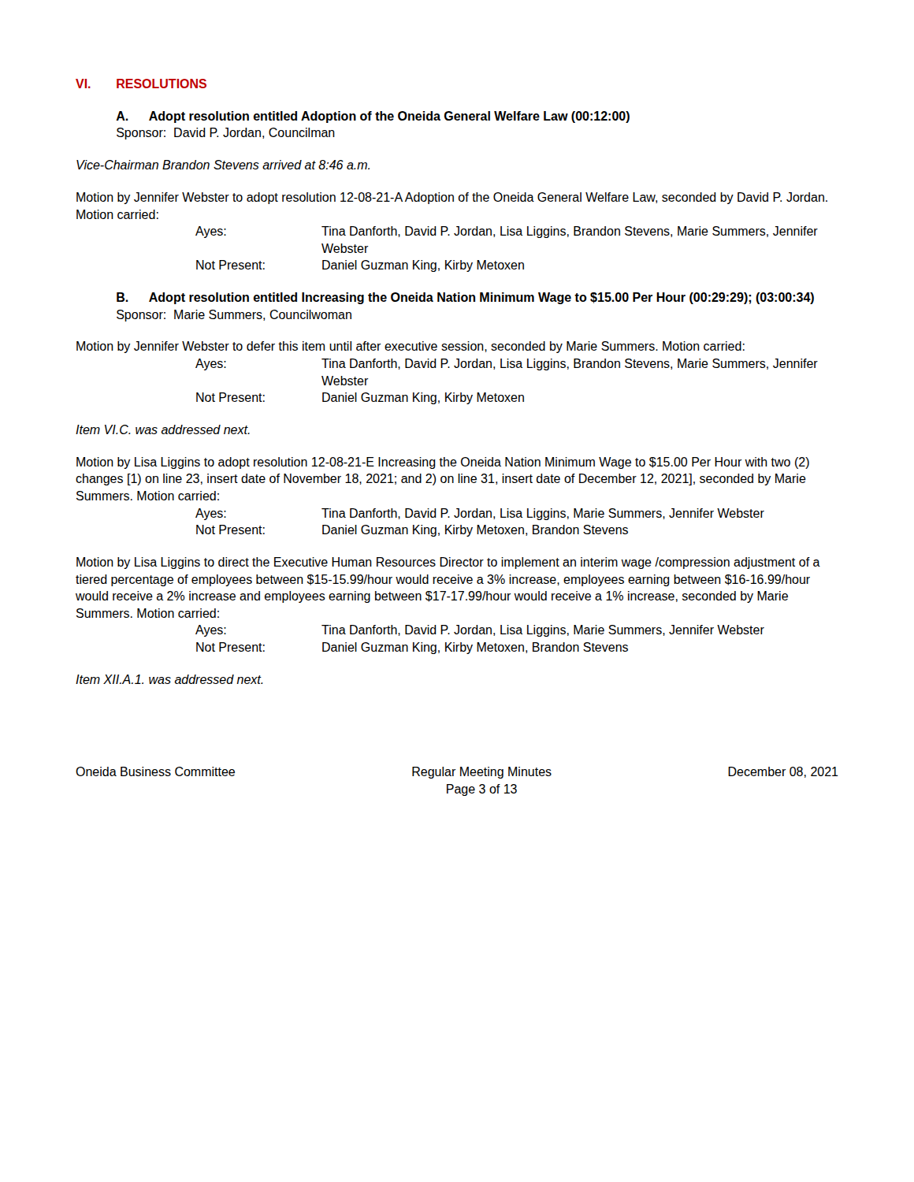VI. RESOLUTIONS
A. Adopt resolution entitled Adoption of the Oneida General Welfare Law (00:12:00)
Sponsor: David P. Jordan, Councilman
Vice-Chairman Brandon Stevens arrived at 8:46 a.m.
Motion by Jennifer Webster to adopt resolution 12-08-21-A Adoption of the Oneida General Welfare Law, seconded by David P. Jordan. Motion carried:
| Ayes: | Tina Danforth, David P. Jordan, Lisa Liggins, Brandon Stevens, Marie Summers, Jennifer Webster |
| Not Present: | Daniel Guzman King, Kirby Metoxen |
B. Adopt resolution entitled Increasing the Oneida Nation Minimum Wage to $15.00 Per Hour (00:29:29); (03:00:34)
Sponsor: Marie Summers, Councilwoman
Motion by Jennifer Webster to defer this item until after executive session, seconded by Marie Summers. Motion carried:
| Ayes: | Tina Danforth, David P. Jordan, Lisa Liggins, Brandon Stevens, Marie Summers, Jennifer Webster |
| Not Present: | Daniel Guzman King, Kirby Metoxen |
Item VI.C. was addressed next.
Motion by Lisa Liggins to adopt resolution 12-08-21-E Increasing the Oneida Nation Minimum Wage to $15.00 Per Hour with two (2) changes [1) on line 23, insert date of November 18, 2021; and 2) on line 31, insert date of December 12, 2021], seconded by Marie Summers. Motion carried:
| Ayes: | Tina Danforth, David P. Jordan, Lisa Liggins, Marie Summers, Jennifer Webster |
| Not Present: | Daniel Guzman King, Kirby Metoxen, Brandon Stevens |
Motion by Lisa Liggins to direct the Executive Human Resources Director to implement an interim wage /compression adjustment of a tiered percentage of employees between $15-15.99/hour would receive a 3% increase, employees earning between $16-16.99/hour would receive a 2% increase and employees earning between $17-17.99/hour would receive a 1% increase, seconded by Marie Summers. Motion carried:
| Ayes: | Tina Danforth, David P. Jordan, Lisa Liggins, Marie Summers, Jennifer Webster |
| Not Present: | Daniel Guzman King, Kirby Metoxen, Brandon Stevens |
Item XII.A.1. was addressed next.
Oneida Business Committee
Regular Meeting Minutes
Page 3 of 13
December 08, 2021